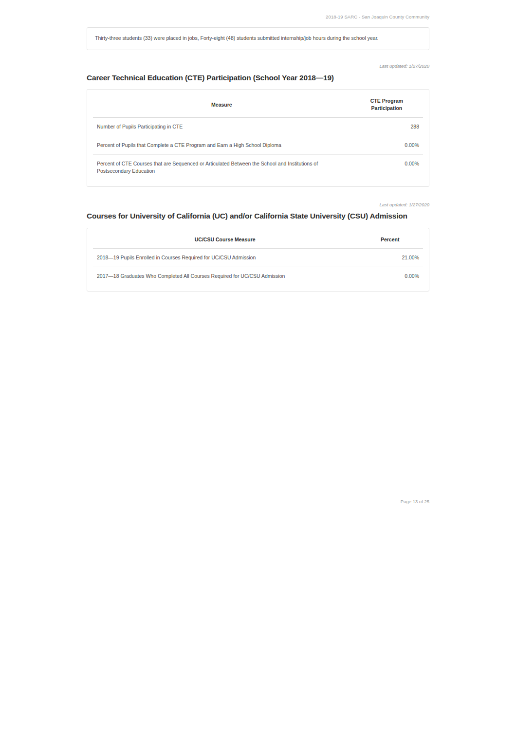2018-19 SARC - San Joaquin County Community
Thirty-three students (33) were placed in jobs, Forty-eight (48) students submitted internship/job hours during the school year.
Last updated: 1/27/2020
Career Technical Education (CTE) Participation (School Year 2018—19)
| Measure | CTE Program Participation |
| --- | --- |
| Number of Pupils Participating in CTE | 288 |
| Percent of Pupils that Complete a CTE Program and Earn a High School Diploma | 0.00% |
| Percent of CTE Courses that are Sequenced or Articulated Between the School and Institutions of Postsecondary Education | 0.00% |
Last updated: 1/27/2020
Courses for University of California (UC) and/or California State University (CSU) Admission
| UC/CSU Course Measure | Percent |
| --- | --- |
| 2018—19 Pupils Enrolled in Courses Required for UC/CSU Admission | 21.00% |
| 2017—18 Graduates Who Completed All Courses Required for UC/CSU Admission | 0.00% |
Page 13 of 25